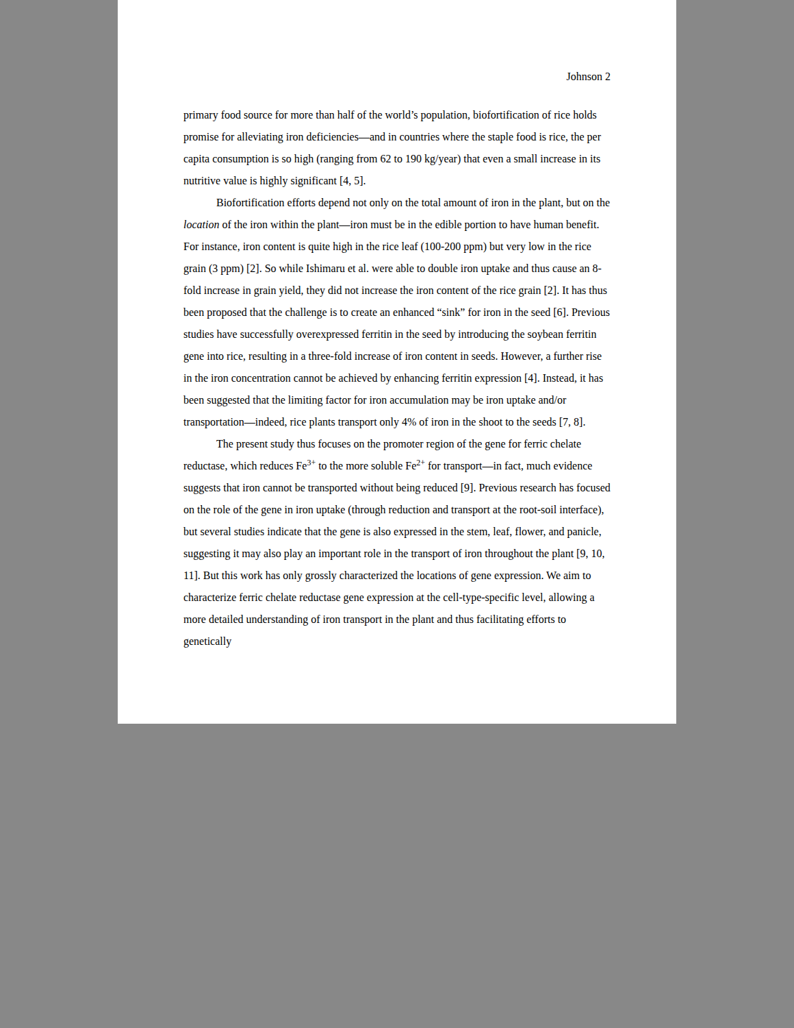Johnson 2
primary food source for more than half of the world’s population, biofortification of rice holds promise for alleviating iron deficiencies—and in countries where the staple food is rice, the per capita consumption is so high (ranging from 62 to 190 kg/year) that even a small increase in its nutritive value is highly significant [4, 5].
Biofortification efforts depend not only on the total amount of iron in the plant, but on the location of the iron within the plant—iron must be in the edible portion to have human benefit. For instance, iron content is quite high in the rice leaf (100-200 ppm) but very low in the rice grain (3 ppm) [2]. So while Ishimaru et al. were able to double iron uptake and thus cause an 8-fold increase in grain yield, they did not increase the iron content of the rice grain [2]. It has thus been proposed that the challenge is to create an enhanced “sink” for iron in the seed [6]. Previous studies have successfully overexpressed ferritin in the seed by introducing the soybean ferritin gene into rice, resulting in a three-fold increase of iron content in seeds. However, a further rise in the iron concentration cannot be achieved by enhancing ferritin expression [4]. Instead, it has been suggested that the limiting factor for iron accumulation may be iron uptake and/or transportation—indeed, rice plants transport only 4% of iron in the shoot to the seeds [7, 8].
The present study thus focuses on the promoter region of the gene for ferric chelate reductase, which reduces Fe3+ to the more soluble Fe2+ for transport—in fact, much evidence suggests that iron cannot be transported without being reduced [9]. Previous research has focused on the role of the gene in iron uptake (through reduction and transport at the root-soil interface), but several studies indicate that the gene is also expressed in the stem, leaf, flower, and panicle, suggesting it may also play an important role in the transport of iron throughout the plant [9, 10, 11]. But this work has only grossly characterized the locations of gene expression. We aim to characterize ferric chelate reductase gene expression at the cell-type-specific level, allowing a more detailed understanding of iron transport in the plant and thus facilitating efforts to genetically